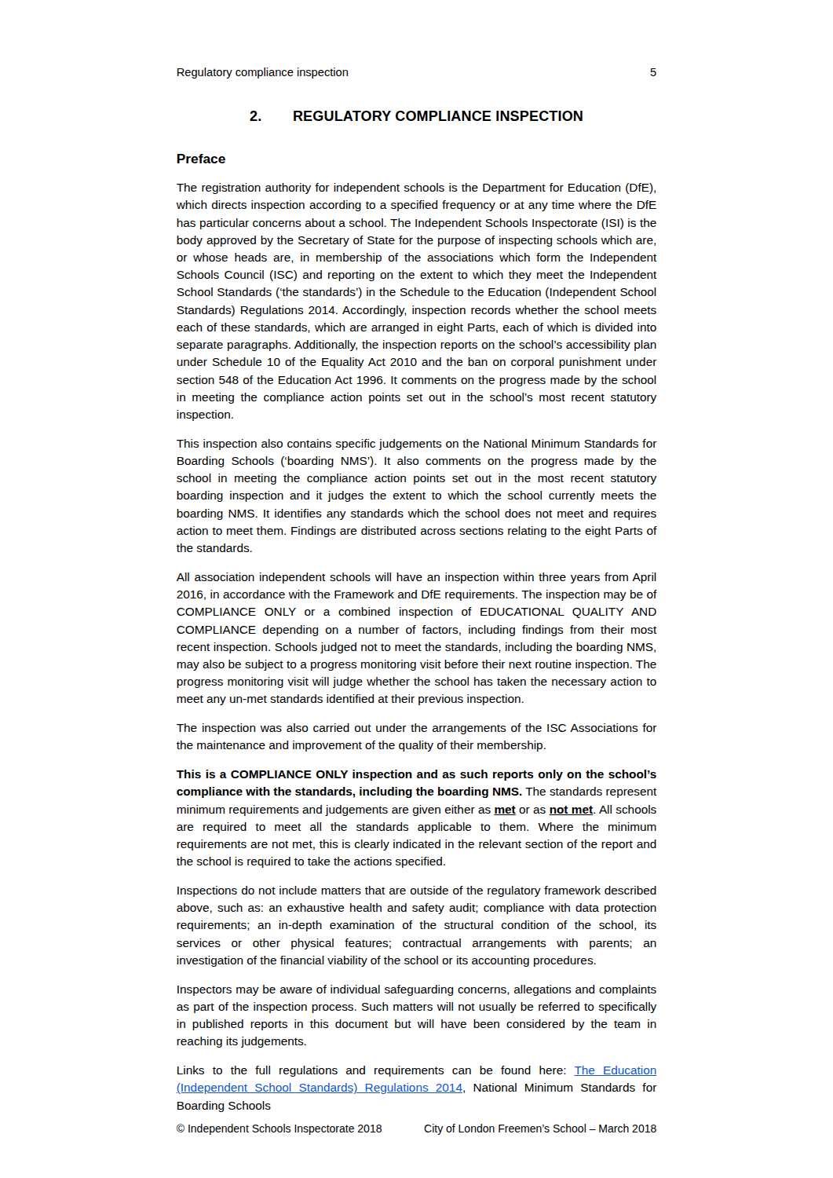Regulatory compliance inspection
5
2. REGULATORY COMPLIANCE INSPECTION
Preface
The registration authority for independent schools is the Department for Education (DfE), which directs inspection according to a specified frequency or at any time where the DfE has particular concerns about a school. The Independent Schools Inspectorate (ISI) is the body approved by the Secretary of State for the purpose of inspecting schools which are, or whose heads are, in membership of the associations which form the Independent Schools Council (ISC) and reporting on the extent to which they meet the Independent School Standards (‘the standards’) in the Schedule to the Education (Independent School Standards) Regulations 2014. Accordingly, inspection records whether the school meets each of these standards, which are arranged in eight Parts, each of which is divided into separate paragraphs. Additionally, the inspection reports on the school’s accessibility plan under Schedule 10 of the Equality Act 2010 and the ban on corporal punishment under section 548 of the Education Act 1996. It comments on the progress made by the school in meeting the compliance action points set out in the school’s most recent statutory inspection.
This inspection also contains specific judgements on the National Minimum Standards for Boarding Schools (‘boarding NMS’). It also comments on the progress made by the school in meeting the compliance action points set out in the most recent statutory boarding inspection and it judges the extent to which the school currently meets the boarding NMS. It identifies any standards which the school does not meet and requires action to meet them. Findings are distributed across sections relating to the eight Parts of the standards.
All association independent schools will have an inspection within three years from April 2016, in accordance with the Framework and DfE requirements. The inspection may be of COMPLIANCE ONLY or a combined inspection of EDUCATIONAL QUALITY AND COMPLIANCE depending on a number of factors, including findings from their most recent inspection. Schools judged not to meet the standards, including the boarding NMS, may also be subject to a progress monitoring visit before their next routine inspection. The progress monitoring visit will judge whether the school has taken the necessary action to meet any un-met standards identified at their previous inspection.
The inspection was also carried out under the arrangements of the ISC Associations for the maintenance and improvement of the quality of their membership.
This is a COMPLIANCE ONLY inspection and as such reports only on the school’s compliance with the standards, including the boarding NMS. The standards represent minimum requirements and judgements are given either as met or as not met. All schools are required to meet all the standards applicable to them. Where the minimum requirements are not met, this is clearly indicated in the relevant section of the report and the school is required to take the actions specified.
Inspections do not include matters that are outside of the regulatory framework described above, such as: an exhaustive health and safety audit; compliance with data protection requirements; an in-depth examination of the structural condition of the school, its services or other physical features; contractual arrangements with parents; an investigation of the financial viability of the school or its accounting procedures.
Inspectors may be aware of individual safeguarding concerns, allegations and complaints as part of the inspection process. Such matters will not usually be referred to specifically in published reports in this document but will have been considered by the team in reaching its judgements.
Links to the full regulations and requirements can be found here: The Education (Independent School Standards) Regulations 2014, National Minimum Standards for Boarding Schools
© Independent Schools Inspectorate 2018
City of London Freemen’s School – March 2018